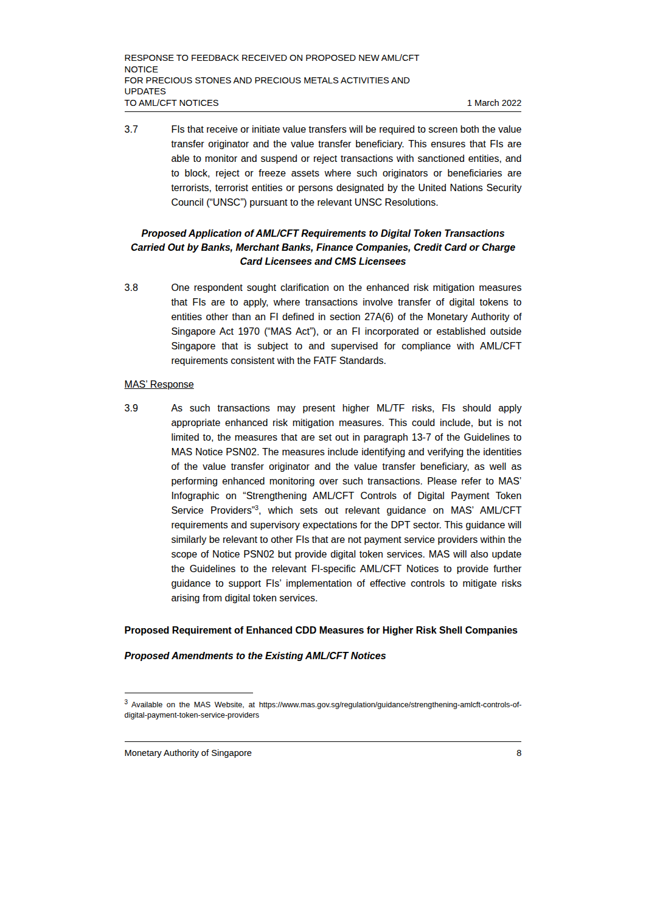Response to Feedback Received on Proposed New AML/CFT Notice
for Precious Stones and Precious Metals Activities and Updates
to AML/CFT Notices
1 March 2022
3.7
FIs that receive or initiate value transfers will be required to screen both the value transfer originator and the value transfer beneficiary. This ensures that FIs are able to monitor and suspend or reject transactions with sanctioned entities, and to block, reject or freeze assets where such originators or beneficiaries are terrorists, terrorist entities or persons designated by the United Nations Security Council (“UNSC”) pursuant to the relevant UNSC Resolutions.
Proposed Application of AML/CFT Requirements to Digital Token Transactions Carried Out by Banks, Merchant Banks, Finance Companies, Credit Card or Charge Card Licensees and CMS Licensees
3.8
One respondent sought clarification on the enhanced risk mitigation measures that FIs are to apply, where transactions involve transfer of digital tokens to entities other than an FI defined in section 27A(6) of the Monetary Authority of Singapore Act 1970 (“MAS Act”), or an FI incorporated or established outside Singapore that is subject to and supervised for compliance with AML/CFT requirements consistent with the FATF Standards.
MAS’ Response
3.9
As such transactions may present higher ML/TF risks, FIs should apply appropriate enhanced risk mitigation measures. This could include, but is not limited to, the measures that are set out in paragraph 13-7 of the Guidelines to MAS Notice PSN02. The measures include identifying and verifying the identities of the value transfer originator and the value transfer beneficiary, as well as performing enhanced monitoring over such transactions. Please refer to MAS’ Infographic on “Strengthening AML/CFT Controls of Digital Payment Token Service Providers”3, which sets out relevant guidance on MAS’ AML/CFT requirements and supervisory expectations for the DPT sector. This guidance will similarly be relevant to other FIs that are not payment service providers within the scope of Notice PSN02 but provide digital token services. MAS will also update the Guidelines to the relevant FI-specific AML/CFT Notices to provide further guidance to support FIs’ implementation of effective controls to mitigate risks arising from digital token services.
Proposed Requirement of Enhanced CDD Measures for Higher Risk Shell Companies
Proposed Amendments to the Existing AML/CFT Notices
3 Available on the MAS Website, at https://www.mas.gov.sg/regulation/guidance/strengthening-amlcft-controls-of-digital-payment-token-service-providers
Monetary Authority of Singapore
8